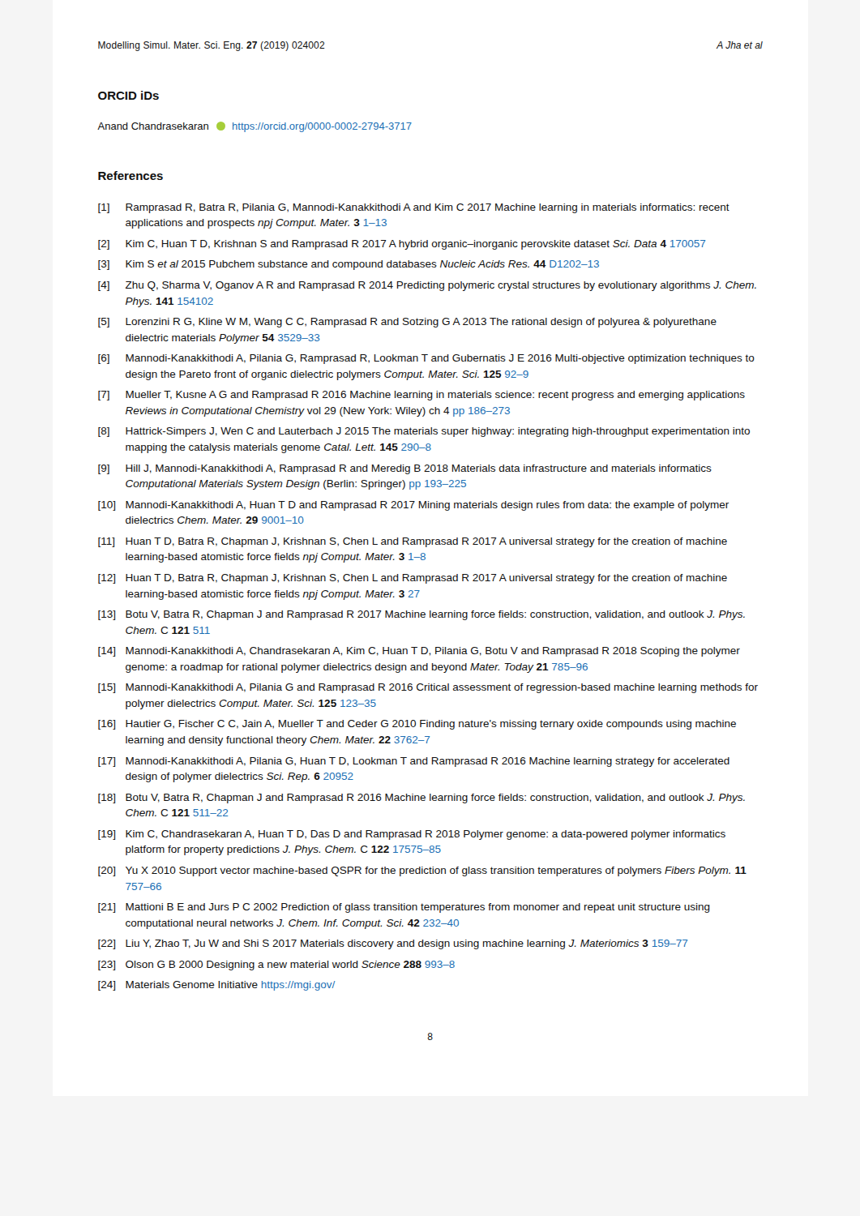Modelling Simul. Mater. Sci. Eng. 27 (2019) 024002 A Jha et al
ORCID iDs
Anand Chandrasekaran https://orcid.org/0000-0002-2794-3717
References
Ramprasad R, Batra R, Pilania G, Mannodi-Kanakkithodi A and Kim C 2017 Machine learning in materials informatics: recent applications and prospects npj Comput. Mater. 3 1–13
Kim C, Huan T D, Krishnan S and Ramprasad R 2017 A hybrid organic–inorganic perovskite dataset Sci. Data 4 170057
Kim S et al 2015 Pubchem substance and compound databases Nucleic Acids Res. 44 D1202–13
Zhu Q, Sharma V, Oganov A R and Ramprasad R 2014 Predicting polymeric crystal structures by evolutionary algorithms J. Chem. Phys. 141 154102
Lorenzini R G, Kline W M, Wang C C, Ramprasad R and Sotzing G A 2013 The rational design of polyurea & polyurethane dielectric materials Polymer 54 3529–33
Mannodi-Kanakkithodi A, Pilania G, Ramprasad R, Lookman T and Gubernatis J E 2016 Multi-objective optimization techniques to design the Pareto front of organic dielectric polymers Comput. Mater. Sci. 125 92–9
Mueller T, Kusne A G and Ramprasad R 2016 Machine learning in materials science: recent progress and emerging applications Reviews in Computational Chemistry vol 29 (New York: Wiley) ch 4 pp 186–273
Hattrick-Simpers J, Wen C and Lauterbach J 2015 The materials super highway: integrating high-throughput experimentation into mapping the catalysis materials genome Catal. Lett. 145 290–8
Hill J, Mannodi-Kanakkithodi A, Ramprasad R and Meredig B 2018 Materials data infrastructure and materials informatics Computational Materials System Design (Berlin: Springer) pp 193–225
Mannodi-Kanakkithodi A, Huan T D and Ramprasad R 2017 Mining materials design rules from data: the example of polymer dielectrics Chem. Mater. 29 9001–10
Huan T D, Batra R, Chapman J, Krishnan S, Chen L and Ramprasad R 2017 A universal strategy for the creation of machine learning-based atomistic force fields npj Comput. Mater. 3 1–8
Huan T D, Batra R, Chapman J, Krishnan S, Chen L and Ramprasad R 2017 A universal strategy for the creation of machine learning-based atomistic force fields npj Comput. Mater. 3 27
Botu V, Batra R, Chapman J and Ramprasad R 2017 Machine learning force fields: construction, validation, and outlook J. Phys. Chem. C 121 511
Mannodi-Kanakkithodi A, Chandrasekaran A, Kim C, Huan T D, Pilania G, Botu V and Ramprasad R 2018 Scoping the polymer genome: a roadmap for rational polymer dielectrics design and beyond Mater. Today 21 785–96
Mannodi-Kanakkithodi A, Pilania G and Ramprasad R 2016 Critical assessment of regression-based machine learning methods for polymer dielectrics Comput. Mater. Sci. 125 123–35
Hautier G, Fischer C C, Jain A, Mueller T and Ceder G 2010 Finding nature's missing ternary oxide compounds using machine learning and density functional theory Chem. Mater. 22 3762–7
Mannodi-Kanakkithodi A, Pilania G, Huan T D, Lookman T and Ramprasad R 2016 Machine learning strategy for accelerated design of polymer dielectrics Sci. Rep. 6 20952
Botu V, Batra R, Chapman J and Ramprasad R 2016 Machine learning force fields: construction, validation, and outlook J. Phys. Chem. C 121 511–22
Kim C, Chandrasekaran A, Huan T D, Das D and Ramprasad R 2018 Polymer genome: a data-powered polymer informatics platform for property predictions J. Phys. Chem. C 122 17575–85
Yu X 2010 Support vector machine-based QSPR for the prediction of glass transition temperatures of polymers Fibers Polym. 11 757–66
Mattioni B E and Jurs P C 2002 Prediction of glass transition temperatures from monomer and repeat unit structure using computational neural networks J. Chem. Inf. Comput. Sci. 42 232–40
Liu Y, Zhao T, Ju W and Shi S 2017 Materials discovery and design using machine learning J. Materiomics 3 159–77
Olson G B 2000 Designing a new material world Science 288 993–8
Materials Genome Initiative https://mgi.gov/
8